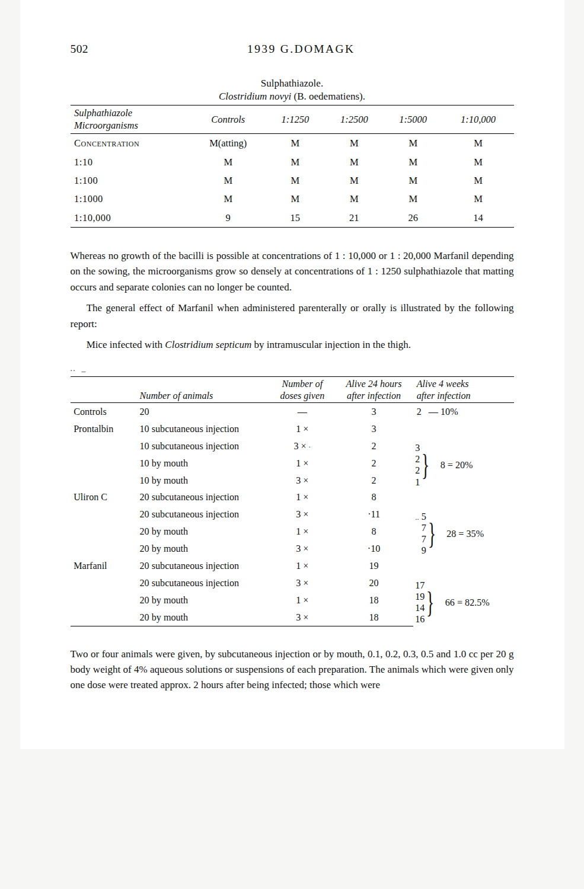502 1939 G.DOMAGK
Sulphathiazole.
Clostridium novyi (B. oedematiens).
| Sulphathiazole Microorganisms | Controls | 1:1250 | 1:2500 | 1:5000 | 1:10,000 |
| --- | --- | --- | --- | --- | --- |
| Concentration | M(atting) | M | M | M | M |
| 1:10 | M | M | M | M | M |
| 1:100 | M | M | M | M | M |
| 1:1000 | M | M | M | M | M |
| 1:10,000 | 9 | 15 | 21 | 26 | 14 |
Whereas no growth of the bacilli is possible at concentrations of 1 : 10,000 or 1 : 20,000 Marfanil depending on the sowing, the microorganisms grow so densely at concentrations of 1 : 1250 sulphathiazole that matting occurs and separate colonies can no longer be counted.
The general effect of Marfanil when administered parenterally or orally is illustrated by the following report:
Mice infected with Clostridium septicum by intramuscular injection in the thigh.
.. _
| | Number of animals | Number of doses given | Alive 24 hours after infection | Alive 4 weeks after infection |
| --- | --- | --- | --- | --- |
| Controls | 20 | — | 3 | 2 — 10% |
| Prontalbin | 10 subcutaneous injection | 1 × | 3 | 3 2 2 1 } 8 = 20% |
| | 10 subcutaneous injection | 3 × · | 2 |
| | 10 by mouth | 1 × | 2 |
| | 10 by mouth | 3 × | 2 |
| Uliron C | 20 subcutaneous injection | 1 × | 8 | .. 5 7 7 9 } 28 = 35% |
| | 20 subcutaneous injection | 3 × | ·11 |
| | 20 by mouth | 1 × | 8 |
| | 20 by mouth | 3 × | ·10 |
| Marfanil | 20 subcutaneous injection | 1 × | 19 | 17 19 14 16 } 66 = 82.5% |
| | 20 subcutaneous injection | 3 × | 20 |
| | 20 by mouth | 1 × | 18 |
| | 20 by mouth | 3 × | 18 |
Two or four animals were given, by subcutaneous injection or by mouth, 0.1, 0.2, 0.3, 0.5 and 1.0 cc per 20 g body weight of 4% aqueous solutions or suspensions of each preparation. The animals which were given only one dose were treated approx. 2 hours after being infected; those which were